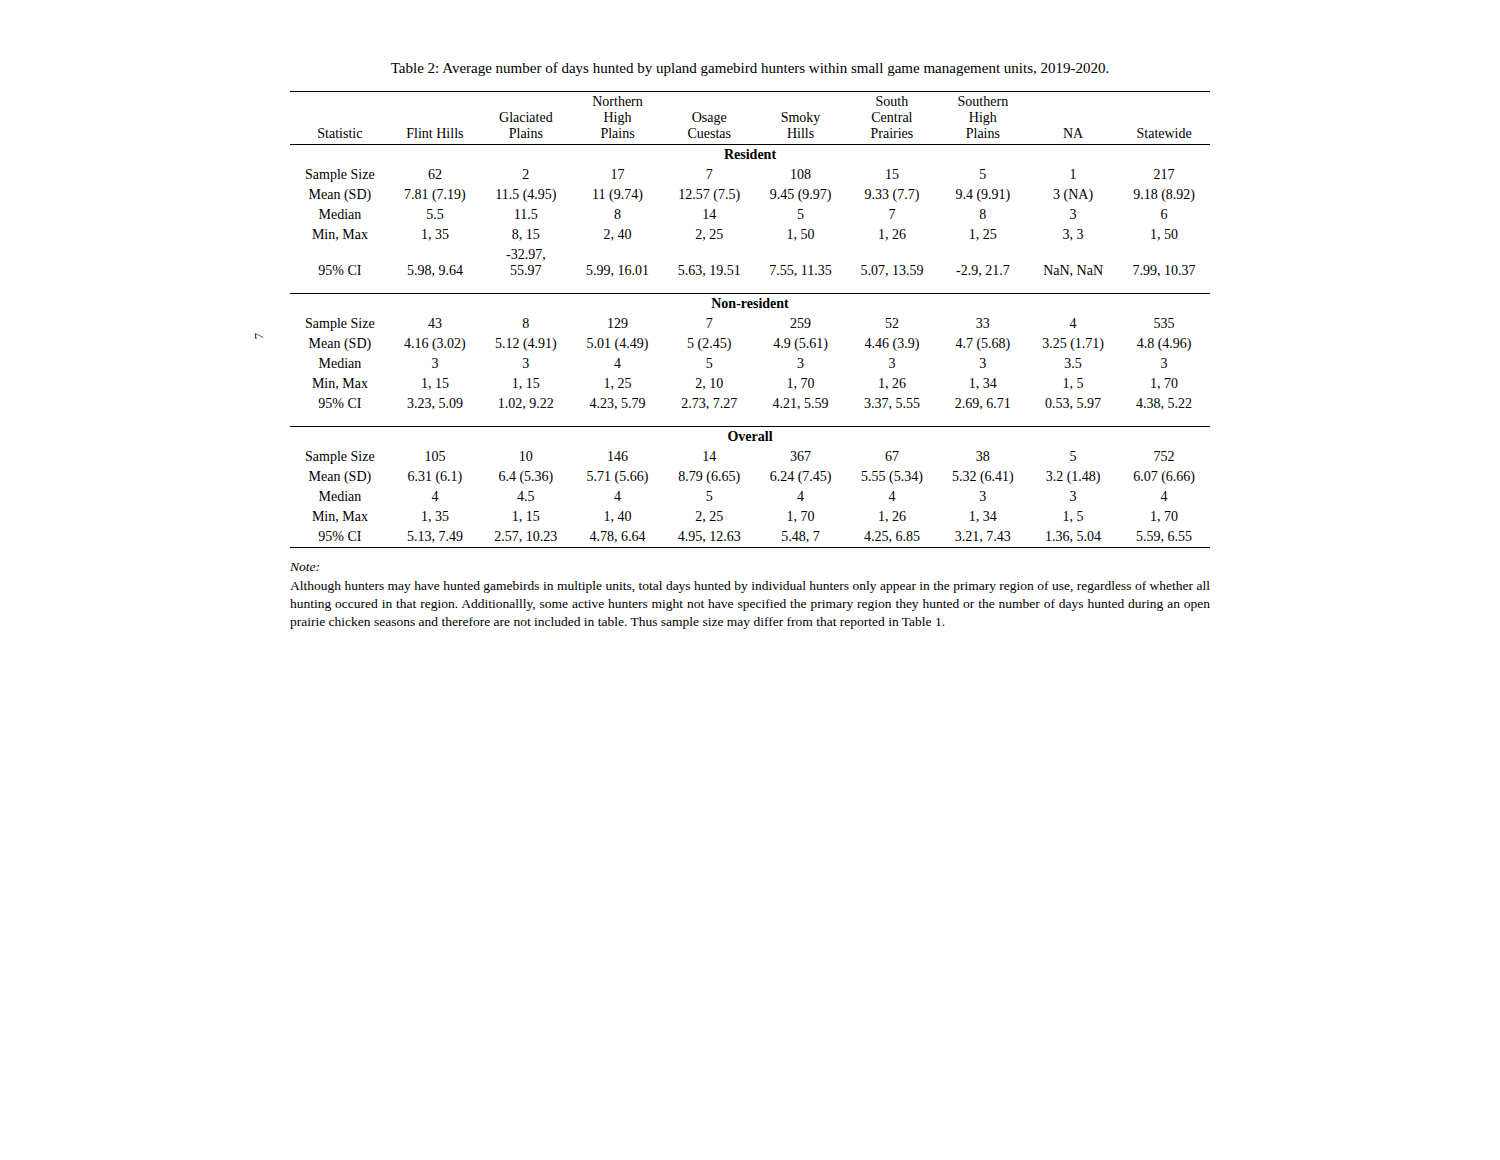7
Table 2: Average number of days hunted by upland gamebird hunters within small game management units, 2019-2020.
| Statistic | Flint Hills | Glaciated Plains | Northern High Plains | Osage Cuestas | Smoky Hills | South Central Prairies | Southern High Plains | NA | Statewide |
| --- | --- | --- | --- | --- | --- | --- | --- | --- | --- |
| Resident |
| Sample Size | 62 | 2 | 17 | 7 | 108 | 15 | 5 | 1 | 217 |
| Mean (SD) | 7.81 (7.19) | 11.5 (4.95) | 11 (9.74) | 12.57 (7.5) | 9.45 (9.97) | 9.33 (7.7) | 9.4 (9.91) | 3 (NA) | 9.18 (8.92) |
| Median | 5.5 | 11.5 | 8 | 14 | 5 | 7 | 8 | 3 | 6 |
| Min, Max | 1, 35 | 8, 15 | 2, 40 | 2, 25 | 1, 50 | 1, 26 | 1, 25 | 3, 3 | 1, 50 |
| 95% CI | 5.98, 9.64 | -32.97, 55.97 | 5.99, 16.01 | 5.63, 19.51 | 7.55, 11.35 | 5.07, 13.59 | -2.9, 21.7 | NaN, NaN | 7.99, 10.37 |
| Non-resident |
| Sample Size | 43 | 8 | 129 | 7 | 259 | 52 | 33 | 4 | 535 |
| Mean (SD) | 4.16 (3.02) | 5.12 (4.91) | 5.01 (4.49) | 5 (2.45) | 4.9 (5.61) | 4.46 (3.9) | 4.7 (5.68) | 3.25 (1.71) | 4.8 (4.96) |
| Median | 3 | 3 | 4 | 5 | 3 | 3 | 3 | 3.5 | 3 |
| Min, Max | 1, 15 | 1, 15 | 1, 25 | 2, 10 | 1, 70 | 1, 26 | 1, 34 | 1, 5 | 1, 70 |
| 95% CI | 3.23, 5.09 | 1.02, 9.22 | 4.23, 5.79 | 2.73, 7.27 | 4.21, 5.59 | 3.37, 5.55 | 2.69, 6.71 | 0.53, 5.97 | 4.38, 5.22 |
| Overall |
| Sample Size | 105 | 10 | 146 | 14 | 367 | 67 | 38 | 5 | 752 |
| Mean (SD) | 6.31 (6.1) | 6.4 (5.36) | 5.71 (5.66) | 8.79 (6.65) | 6.24 (7.45) | 5.55 (5.34) | 5.32 (6.41) | 3.2 (1.48) | 6.07 (6.66) |
| Median | 4 | 4.5 | 4 | 5 | 4 | 4 | 3 | 3 | 4 |
| Min, Max | 1, 35 | 1, 15 | 1, 40 | 2, 25 | 1, 70 | 1, 26 | 1, 34 | 1, 5 | 1, 70 |
| 95% CI | 5.13, 7.49 | 2.57, 10.23 | 4.78, 6.64 | 4.95, 12.63 | 5.48, 7 | 4.25, 6.85 | 3.21, 7.43 | 1.36, 5.04 | 5.59, 6.55 |
Note:
Although hunters may have hunted gamebirds in multiple units, total days hunted by individual hunters only appear in the primary region of use, regardless of whether all hunting occured in that region. Additionallly, some active hunters might not have specified the primary region they hunted or the number of days hunted during an open prairie chicken seasons and therefore are not included in table. Thus sample size may differ from that reported in Table 1.